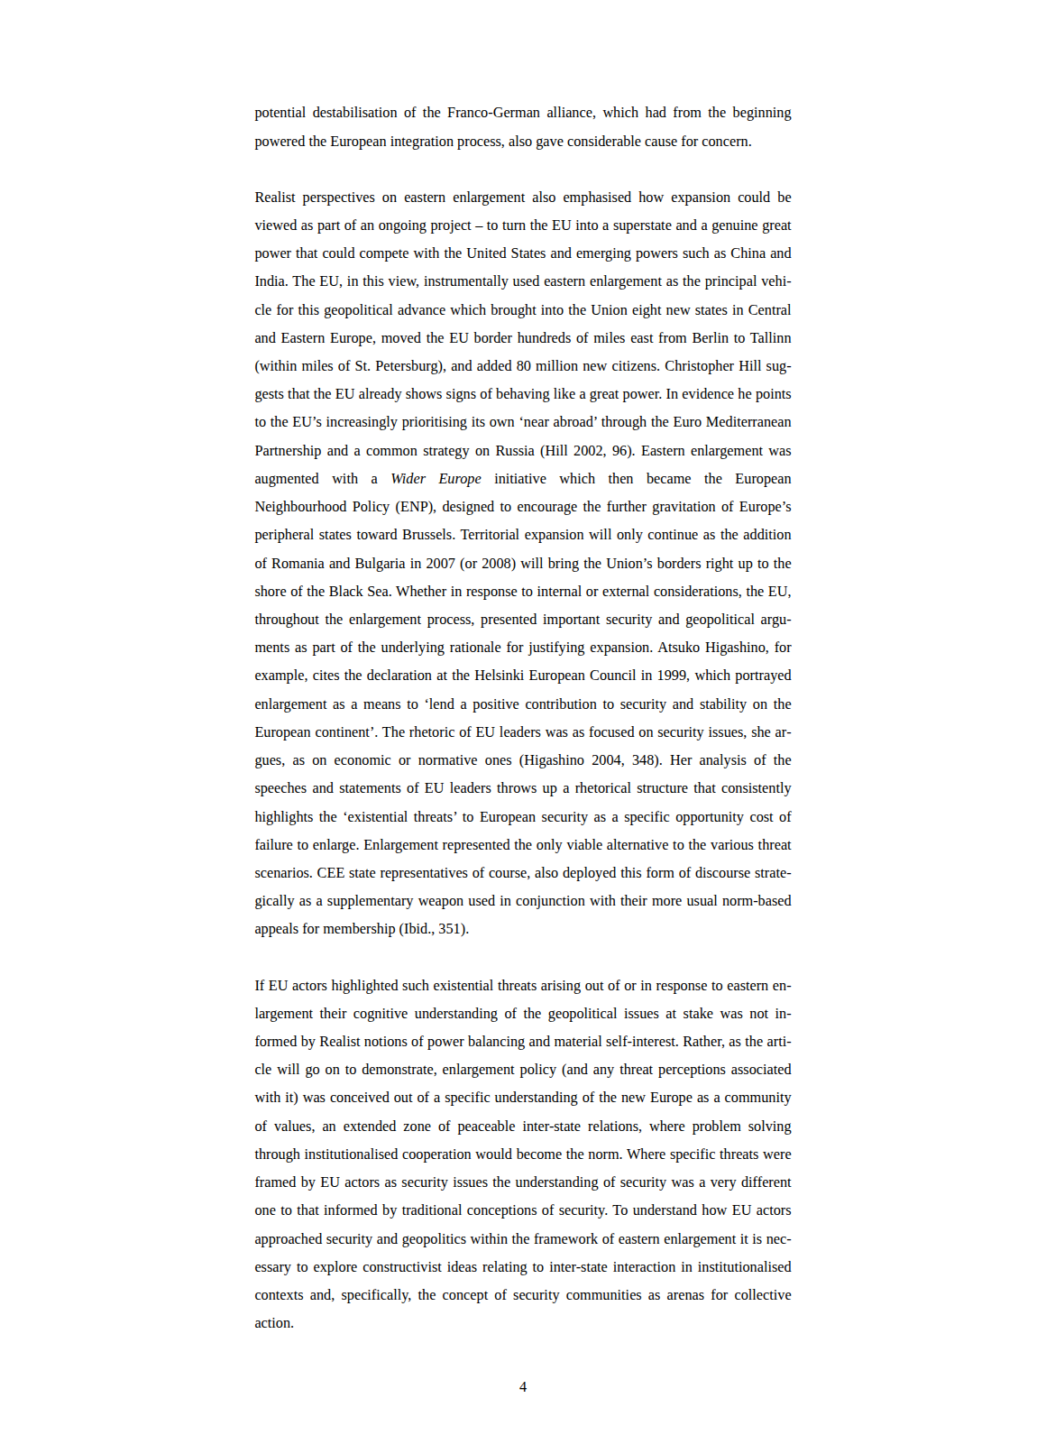potential destabilisation of the Franco-German alliance, which had from the beginning powered the European integration process, also gave considerable cause for concern.
Realist perspectives on eastern enlargement also emphasised how expansion could be viewed as part of an ongoing project – to turn the EU into a superstate and a genuine great power that could compete with the United States and emerging powers such as China and India. The EU, in this view, instrumentally used eastern enlargement as the principal vehicle for this geopolitical advance which brought into the Union eight new states in Central and Eastern Europe, moved the EU border hundreds of miles east from Berlin to Tallinn (within miles of St. Petersburg), and added 80 million new citizens. Christopher Hill suggests that the EU already shows signs of behaving like a great power. In evidence he points to the EU’s increasingly prioritising its own ‘near abroad’ through the Euro Mediterranean Partnership and a common strategy on Russia (Hill 2002, 96). Eastern enlargement was augmented with a Wider Europe initiative which then became the European Neighbourhood Policy (ENP), designed to encourage the further gravitation of Europe’s peripheral states toward Brussels. Territorial expansion will only continue as the addition of Romania and Bulgaria in 2007 (or 2008) will bring the Union’s borders right up to the shore of the Black Sea. Whether in response to internal or external considerations, the EU, throughout the enlargement process, presented important security and geopolitical arguments as part of the underlying rationale for justifying expansion. Atsuko Higashino, for example, cites the declaration at the Helsinki European Council in 1999, which portrayed enlargement as a means to ‘lend a positive contribution to security and stability on the European continent’. The rhetoric of EU leaders was as focused on security issues, she argues, as on economic or normative ones (Higashino 2004, 348). Her analysis of the speeches and statements of EU leaders throws up a rhetorical structure that consistently highlights the ‘existential threats’ to European security as a specific opportunity cost of failure to enlarge. Enlargement represented the only viable alternative to the various threat scenarios. CEE state representatives of course, also deployed this form of discourse strategically as a supplementary weapon used in conjunction with their more usual norm-based appeals for membership (Ibid., 351).
If EU actors highlighted such existential threats arising out of or in response to eastern enlargement their cognitive understanding of the geopolitical issues at stake was not informed by Realist notions of power balancing and material self-interest. Rather, as the article will go on to demonstrate, enlargement policy (and any threat perceptions associated with it) was conceived out of a specific understanding of the new Europe as a community of values, an extended zone of peaceable inter-state relations, where problem solving through institutionalised cooperation would become the norm. Where specific threats were framed by EU actors as security issues the understanding of security was a very different one to that informed by traditional conceptions of security. To understand how EU actors approached security and geopolitics within the framework of eastern enlargement it is necessary to explore constructivist ideas relating to inter-state interaction in institutionalised contexts and, specifically, the concept of security communities as arenas for collective action.
4